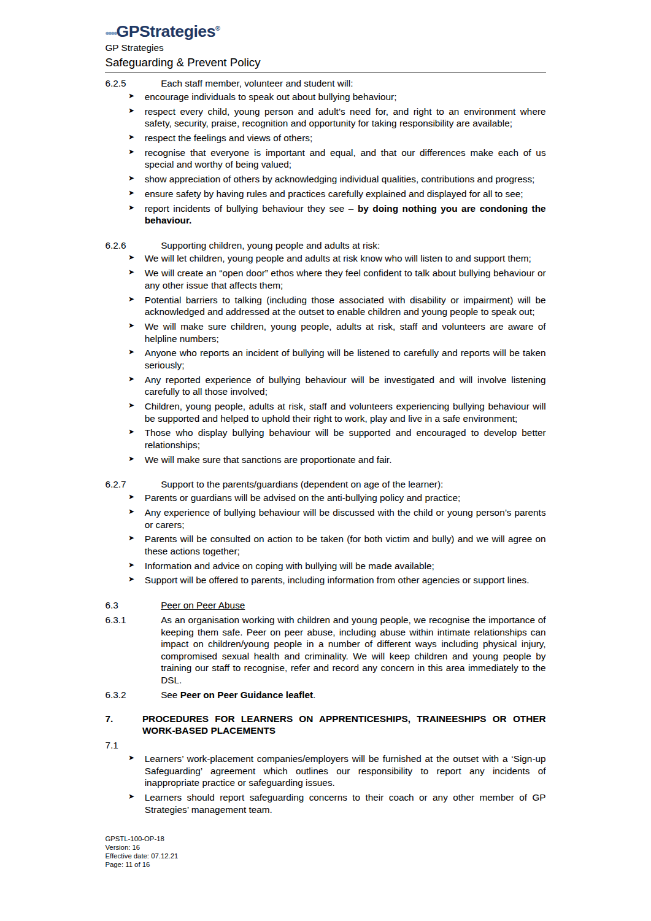••••GP Strategies®
GP Strategies
Safeguarding & Prevent Policy
6.2.5
Each staff member, volunteer and student will:
encourage individuals to speak out about bullying behaviour;
respect every child, young person and adult’s need for, and right to an environment where safety, security, praise, recognition and opportunity for taking responsibility are available;
respect the feelings and views of others;
recognise that everyone is important and equal, and that our differences make each of us special and worthy of being valued;
show appreciation of others by acknowledging individual qualities, contributions and progress;
ensure safety by having rules and practices carefully explained and displayed for all to see;
report incidents of bullying behaviour they see – by doing nothing you are condoning the behaviour.
6.2.6
Supporting children, young people and adults at risk:
We will let children, young people and adults at risk know who will listen to and support them;
We will create an “open door” ethos where they feel confident to talk about bullying behaviour or any other issue that affects them;
Potential barriers to talking (including those associated with disability or impairment) will be acknowledged and addressed at the outset to enable children and young people to speak out;
We will make sure children, young people, adults at risk, staff and volunteers are aware of helpline numbers;
Anyone who reports an incident of bullying will be listened to carefully and reports will be taken seriously;
Any reported experience of bullying behaviour will be investigated and will involve listening carefully to all those involved;
Children, young people, adults at risk, staff and volunteers experiencing bullying behaviour will be supported and helped to uphold their right to work, play and live in a safe environment;
Those who display bullying behaviour will be supported and encouraged to develop better relationships;
We will make sure that sanctions are proportionate and fair.
6.2.7
Support to the parents/guardians (dependent on age of the learner):
Parents or guardians will be advised on the anti-bullying policy and practice;
Any experience of bullying behaviour will be discussed with the child or young person’s parents or carers;
Parents will be consulted on action to be taken (for both victim and bully) and we will agree on these actions together;
Information and advice on coping with bullying will be made available;
Support will be offered to parents, including information from other agencies or support lines.
6.3
Peer on Peer Abuse
6.3.1
As an organisation working with children and young people, we recognise the importance of keeping them safe. Peer on peer abuse, including abuse within intimate relationships can impact on children/young people in a number of different ways including physical injury, compromised sexual health and criminality. We will keep children and young people by training our staff to recognise, refer and record any concern in this area immediately to the DSL.
6.3.2
See Peer on Peer Guidance leaflet.
7.
PROCEDURES FOR LEARNERS ON APPRENTICESHIPS, TRAINEESHIPS OR OTHER WORK-BASED PLACEMENTS
7.1
Learners’ work-placement companies/employers will be furnished at the outset with a ‘Sign-up Safeguarding’ agreement which outlines our responsibility to report any incidents of inappropriate practice or safeguarding issues.
Learners should report safeguarding concerns to their coach or any other member of GP Strategies’ management team.
GPSTL-100-OP-18
Version: 16
Effective date: 07.12.21
Page: 11 of 16